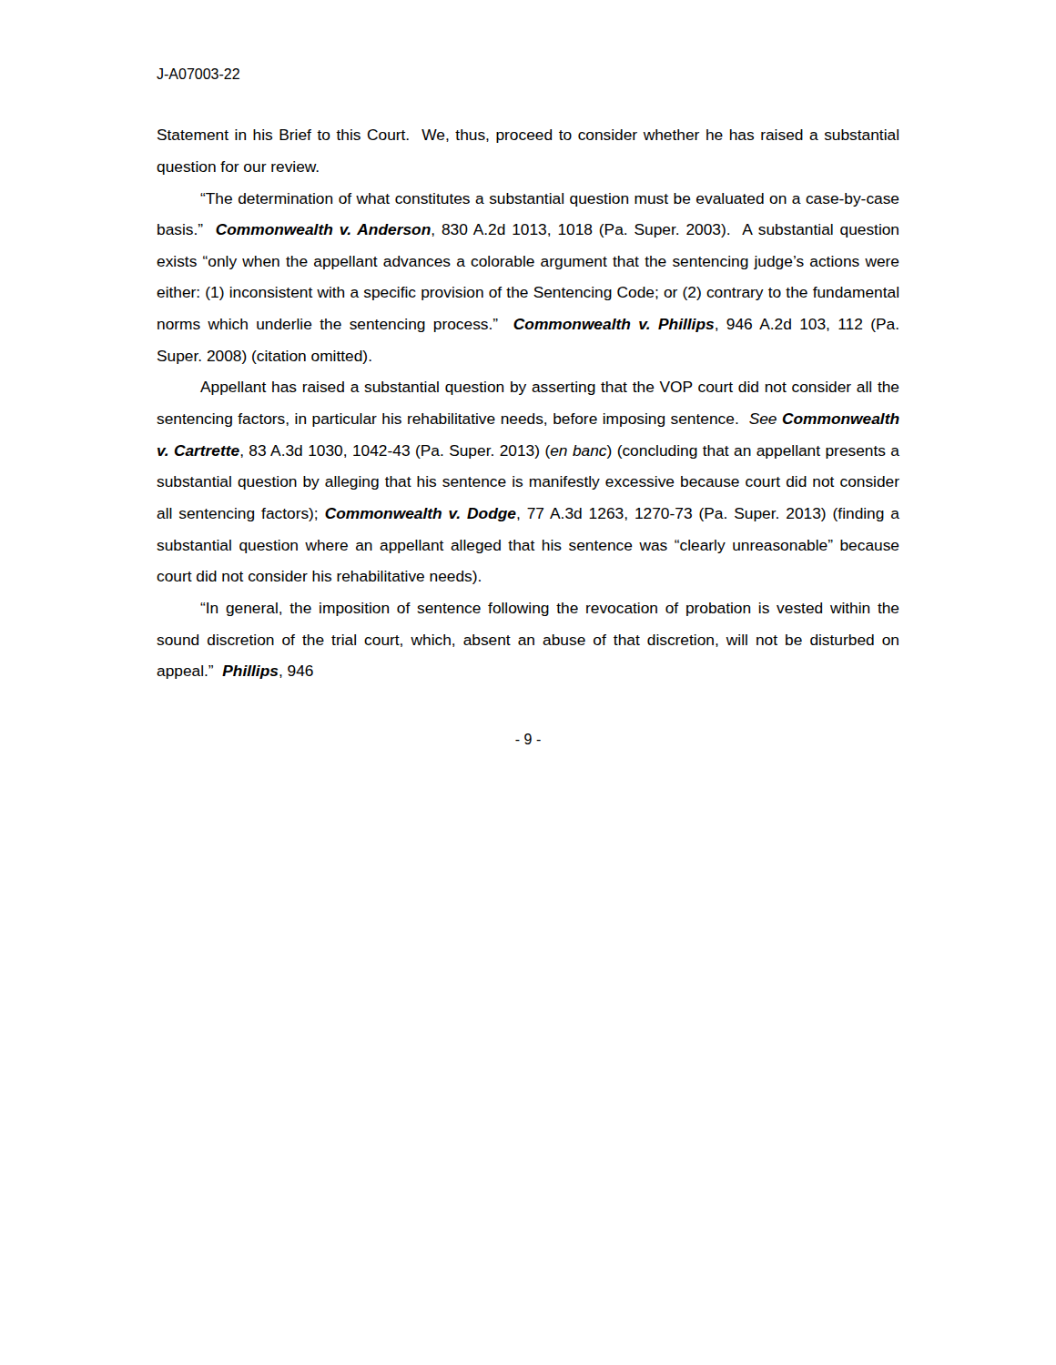J-A07003-22
Statement in his Brief to this Court. We, thus, proceed to consider whether he has raised a substantial question for our review.
“The determination of what constitutes a substantial question must be evaluated on a case-by-case basis.” Commonwealth v. Anderson, 830 A.2d 1013, 1018 (Pa. Super. 2003). A substantial question exists “only when the appellant advances a colorable argument that the sentencing judge’s actions were either: (1) inconsistent with a specific provision of the Sentencing Code; or (2) contrary to the fundamental norms which underlie the sentencing process.” Commonwealth v. Phillips, 946 A.2d 103, 112 (Pa. Super. 2008) (citation omitted).
Appellant has raised a substantial question by asserting that the VOP court did not consider all the sentencing factors, in particular his rehabilitative needs, before imposing sentence. See Commonwealth v. Cartrette, 83 A.3d 1030, 1042-43 (Pa. Super. 2013) (en banc) (concluding that an appellant presents a substantial question by alleging that his sentence is manifestly excessive because court did not consider all sentencing factors); Commonwealth v. Dodge, 77 A.3d 1263, 1270-73 (Pa. Super. 2013) (finding a substantial question where an appellant alleged that his sentence was “clearly unreasonable” because court did not consider his rehabilitative needs).
“In general, the imposition of sentence following the revocation of probation is vested within the sound discretion of the trial court, which, absent an abuse of that discretion, will not be disturbed on appeal.” Phillips, 946
- 9 -